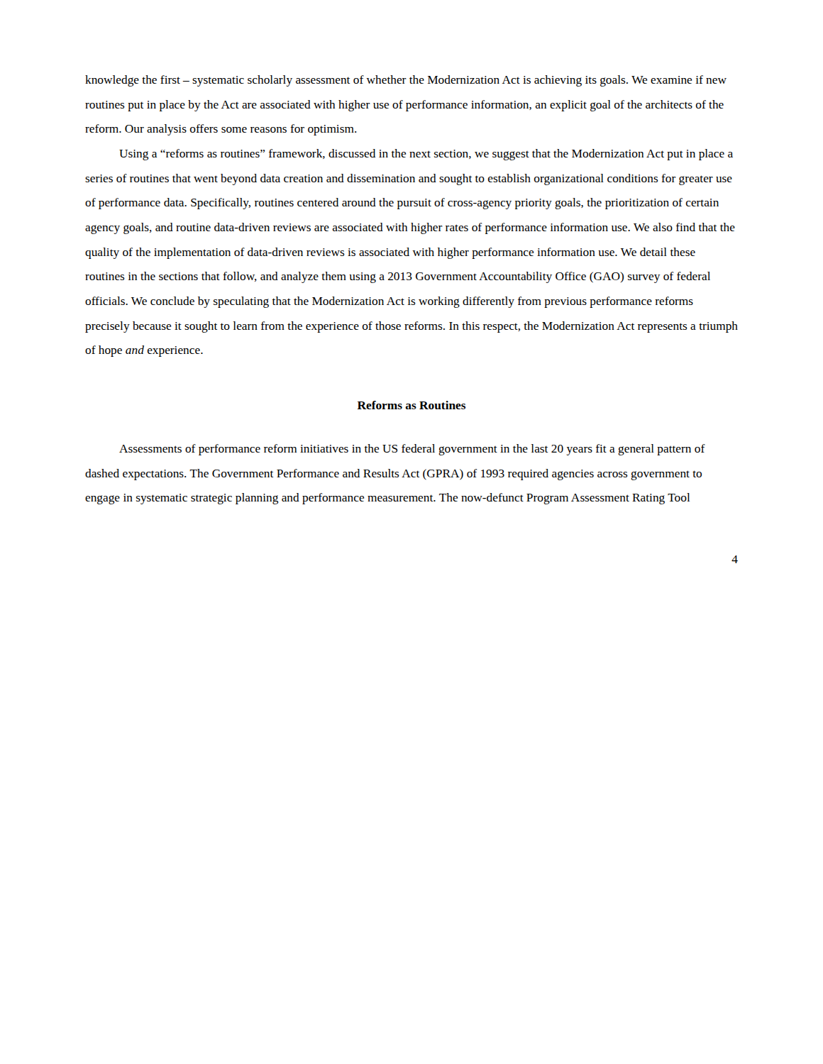knowledge the first – systematic scholarly assessment of whether the Modernization Act is achieving its goals. We examine if new routines put in place by the Act are associated with higher use of performance information, an explicit goal of the architects of the reform. Our analysis offers some reasons for optimism.
Using a “reforms as routines” framework, discussed in the next section, we suggest that the Modernization Act put in place a series of routines that went beyond data creation and dissemination and sought to establish organizational conditions for greater use of performance data. Specifically, routines centered around the pursuit of cross-agency priority goals, the prioritization of certain agency goals, and routine data-driven reviews are associated with higher rates of performance information use. We also find that the quality of the implementation of data-driven reviews is associated with higher performance information use. We detail these routines in the sections that follow, and analyze them using a 2013 Government Accountability Office (GAO) survey of federal officials. We conclude by speculating that the Modernization Act is working differently from previous performance reforms precisely because it sought to learn from the experience of those reforms. In this respect, the Modernization Act represents a triumph of hope and experience.
Reforms as Routines
Assessments of performance reform initiatives in the US federal government in the last 20 years fit a general pattern of dashed expectations. The Government Performance and Results Act (GPRA) of 1993 required agencies across government to engage in systematic strategic planning and performance measurement. The now-defunct Program Assessment Rating Tool
4